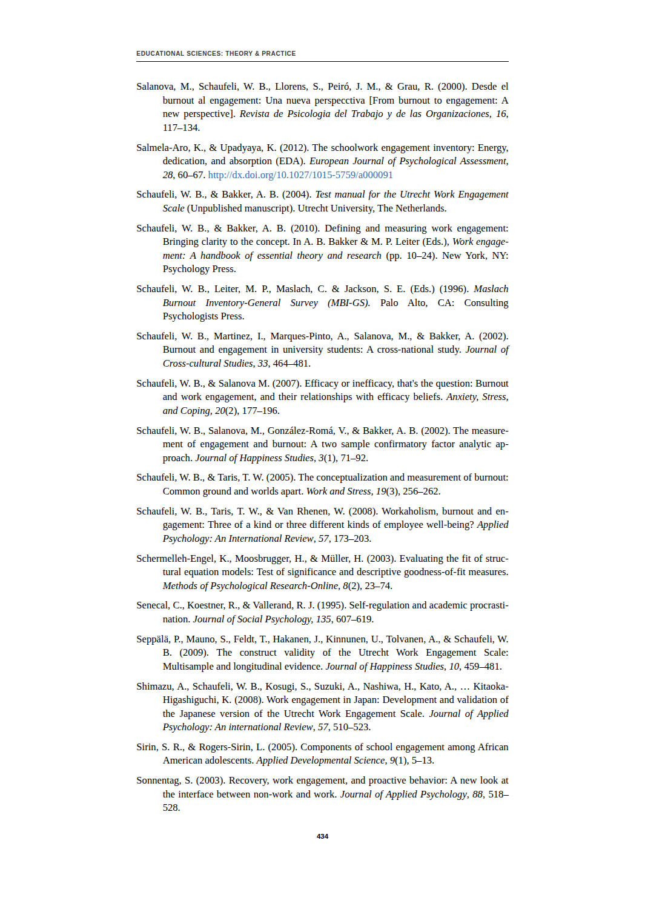Educational Sciences: Theory & Practice
Salanova, M., Schaufeli, W. B., Llorens, S., Peiró, J. M., & Grau, R. (2000). Desde el burnout al engagement: Una nueva perspecctiva [From burnout to engagement: A new perspective]. Revista de Psicologia del Trabajo y de las Organizaciones, 16, 117–134.
Salmela-Aro, K., & Upadyaya, K. (2012). The schoolwork engagement inventory: Energy, dedication, and absorption (EDA). European Journal of Psychological Assessment, 28, 60–67. http://dx.doi.org/10.1027/1015-5759/a000091
Schaufeli, W. B., & Bakker, A. B. (2004). Test manual for the Utrecht Work Engagement Scale (Unpublished manuscript). Utrecht University, The Netherlands.
Schaufeli, W. B., & Bakker, A. B. (2010). Defining and measuring work engagement: Bringing clarity to the concept. In A. B. Bakker & M. P. Leiter (Eds.), Work engagement: A handbook of essential theory and research (pp. 10–24). New York, NY: Psychology Press.
Schaufeli, W. B., Leiter, M. P., Maslach, C. & Jackson, S. E. (Eds.) (1996). Maslach Burnout Inventory-General Survey (MBI-GS). Palo Alto, CA: Consulting Psychologists Press.
Schaufeli, W. B., Martinez, I., Marques-Pinto, A., Salanova, M., & Bakker, A. (2002). Burnout and engagement in university students: A cross-national study. Journal of Cross-cultural Studies, 33, 464–481.
Schaufeli, W. B., & Salanova M. (2007). Efficacy or inefficacy, that's the question: Burnout and work engagement, and their relationships with efficacy beliefs. Anxiety, Stress, and Coping, 20(2), 177–196.
Schaufeli, W. B., Salanova, M., González-Romá, V., & Bakker, A. B. (2002). The measurement of engagement and burnout: A two sample confirmatory factor analytic approach. Journal of Happiness Studies, 3(1), 71–92.
Schaufeli, W. B., & Taris, T. W. (2005). The conceptualization and measurement of burnout: Common ground and worlds apart. Work and Stress, 19(3), 256–262.
Schaufeli, W. B., Taris, T. W., & Van Rhenen, W. (2008). Workaholism, burnout and engagement: Three of a kind or three different kinds of employee well-being? Applied Psychology: An International Review, 57, 173–203.
Schermelleh-Engel, K., Moosbrugger, H., & Müller, H. (2003). Evaluating the fit of structural equation models: Test of significance and descriptive goodness-of-fit measures. Methods of Psychological Research-Online, 8(2), 23–74.
Senecal, C., Koestner, R., & Vallerand, R. J. (1995). Self-regulation and academic procrastination. Journal of Social Psychology, 135, 607–619.
Seppälä, P., Mauno, S., Feldt, T., Hakanen, J., Kinnunen, U., Tolvanen, A., & Schaufeli, W. B. (2009). The construct validity of the Utrecht Work Engagement Scale: Multisample and longitudinal evidence. Journal of Happiness Studies, 10, 459–481.
Shimazu, A., Schaufeli, W. B., Kosugi, S., Suzuki, A., Nashiwa, H., Kato, A., … Kitaoka-Higashiguchi, K. (2008). Work engagement in Japan: Development and validation of the Japanese version of the Utrecht Work Engagement Scale. Journal of Applied Psychology: An international Review, 57, 510–523.
Sirin, S. R., & Rogers-Sirin, L. (2005). Components of school engagement among African American adolescents. Applied Developmental Science, 9(1), 5–13.
Sonnentag, S. (2003). Recovery, work engagement, and proactive behavior: A new look at the interface between non-work and work. Journal of Applied Psychology, 88, 518–528.
434